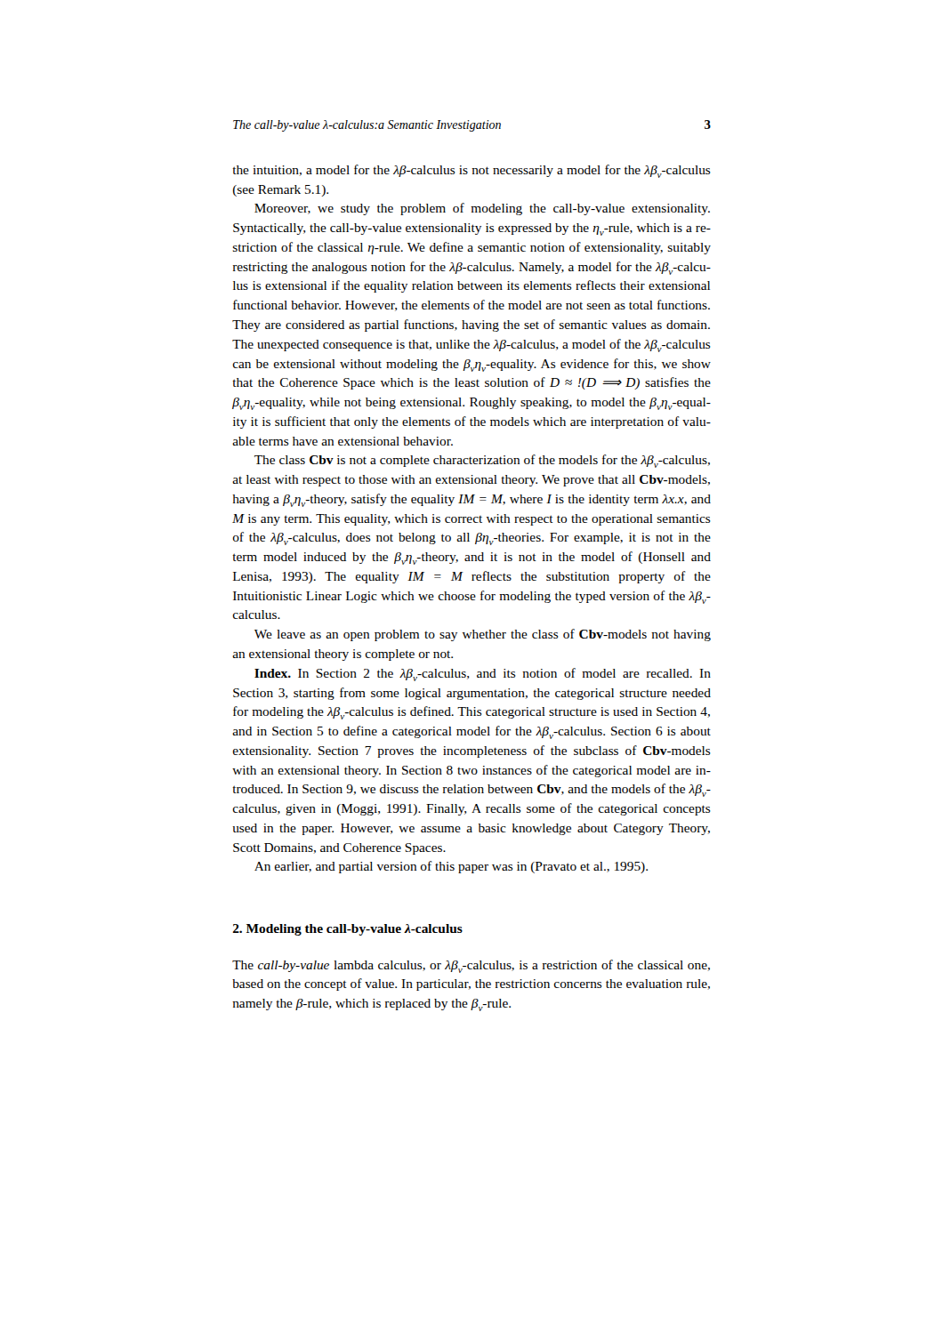The call-by-value λ-calculus:a Semantic Investigation 3
the intuition, a model for the λβ-calculus is not necessarily a model for the λβv-calculus (see Remark 5.1).
Moreover, we study the problem of modeling the call-by-value extensionality. Syntactically, the call-by-value extensionality is expressed by the ηv-rule, which is a restriction of the classical η-rule. We define a semantic notion of extensionality, suitably restricting the analogous notion for the λβ-calculus. Namely, a model for the λβv-calculus is extensional if the equality relation between its elements reflects their extensional functional behavior. However, the elements of the model are not seen as total functions. They are considered as partial functions, having the set of semantic values as domain. The unexpected consequence is that, unlike the λβ-calculus, a model of the λβv-calculus can be extensional without modeling the βvηv-equality. As evidence for this, we show that the Coherence Space which is the least solution of D ≈ !(D ⟹ D) satisfies the βvηv-equality, while not being extensional. Roughly speaking, to model the βvηv-equality it is sufficient that only the elements of the models which are interpretation of valuable terms have an extensional behavior.
The class Cbv is not a complete characterization of the models for the λβv-calculus, at least with respect to those with an extensional theory. We prove that all Cbv-models, having a βvηv-theory, satisfy the equality IM = M, where I is the identity term λx.x, and M is any term. This equality, which is correct with respect to the operational semantics of the λβv-calculus, does not belong to all βηv-theories. For example, it is not in the term model induced by the βvηv-theory, and it is not in the model of (Honsell and Lenisa, 1993). The equality IM = M reflects the substitution property of the Intuitionistic Linear Logic which we choose for modeling the typed version of the λβv-calculus.
We leave as an open problem to say whether the class of Cbv-models not having an extensional theory is complete or not.
Index. In Section 2 the λβv-calculus, and its notion of model are recalled. In Section 3, starting from some logical argumentation, the categorical structure needed for modeling the λβv-calculus is defined. This categorical structure is used in Section 4, and in Section 5 to define a categorical model for the λβv-calculus. Section 6 is about extensionality. Section 7 proves the incompleteness of the subclass of Cbv-models with an extensional theory. In Section 8 two instances of the categorical model are introduced. In Section 9, we discuss the relation between Cbv, and the models of the λβv-calculus, given in (Moggi, 1991). Finally, A recalls some of the categorical concepts used in the paper. However, we assume a basic knowledge about Category Theory, Scott Domains, and Coherence Spaces.
An earlier, and partial version of this paper was in (Pravato et al., 1995).
2. Modeling the call-by-value λ-calculus
The call-by-value lambda calculus, or λβv-calculus, is a restriction of the classical one, based on the concept of value. In particular, the restriction concerns the evaluation rule, namely the β-rule, which is replaced by the βv-rule.